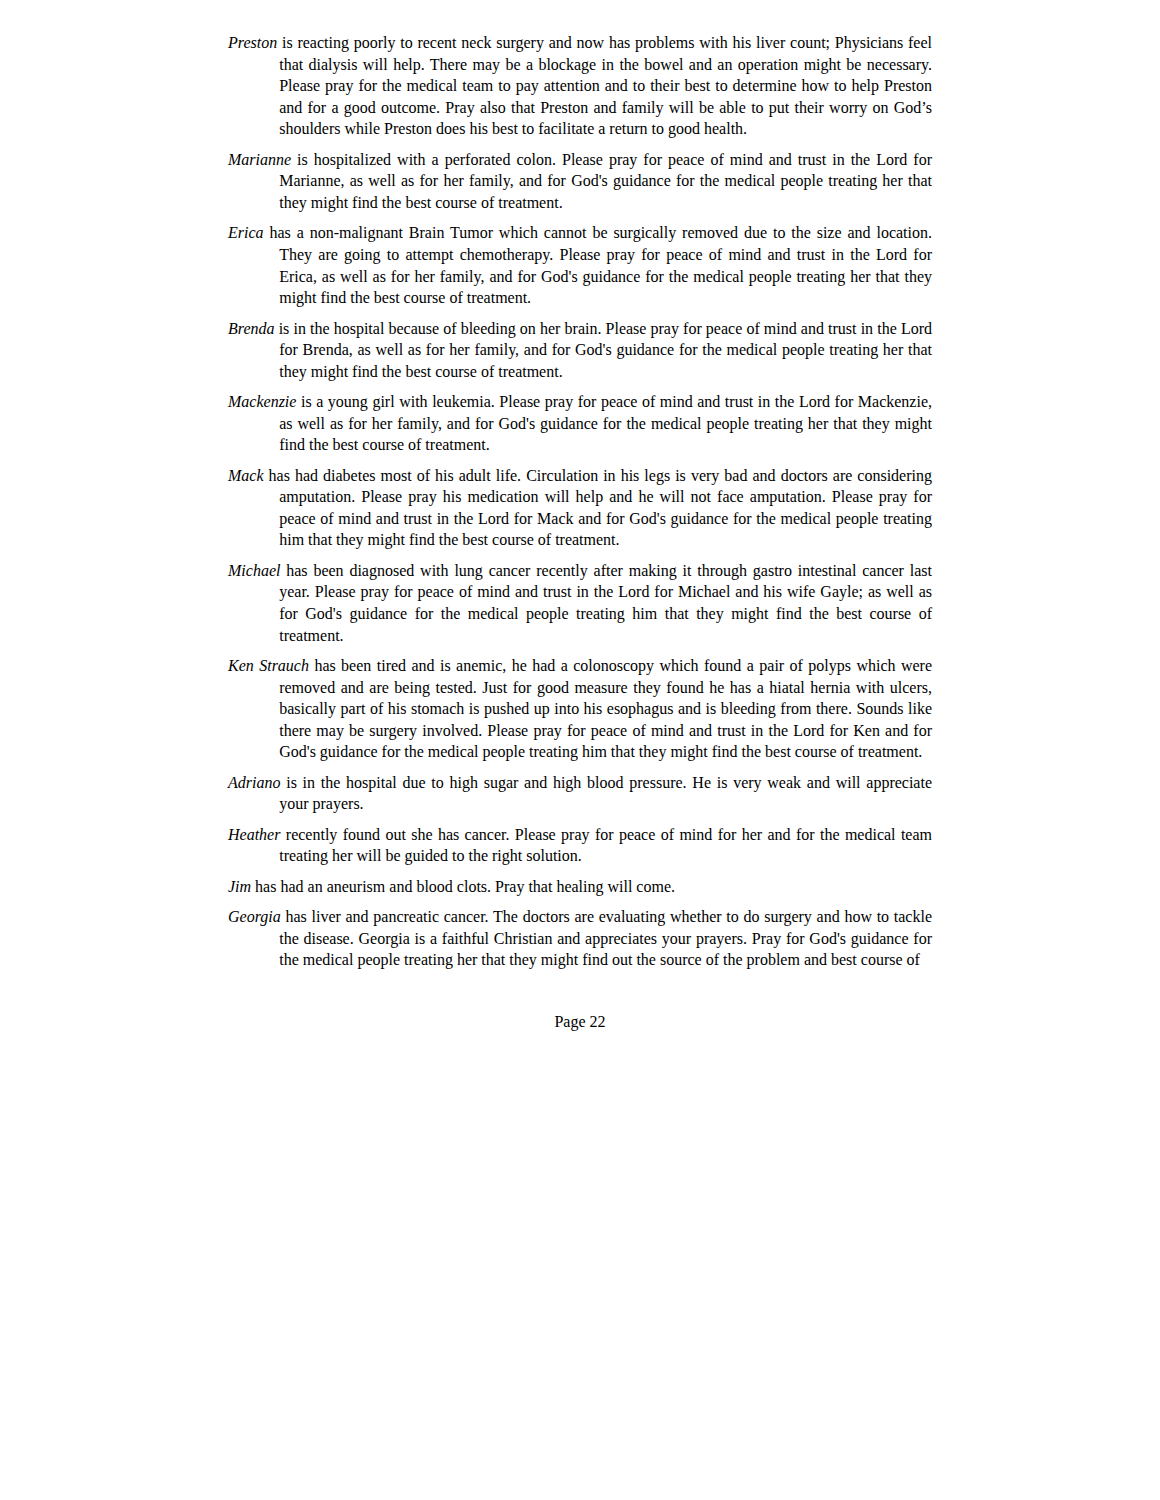Preston is reacting poorly to recent neck surgery and now has problems with his liver count; Physicians feel that dialysis will help. There may be a blockage in the bowel and an operation might be necessary. Please pray for the medical team to pay attention and to their best to determine how to help Preston and for a good outcome. Pray also that Preston and family will be able to put their worry on God’s shoulders while Preston does his best to facilitate a return to good health.
Marianne is hospitalized with a perforated colon. Please pray for peace of mind and trust in the Lord for Marianne, as well as for her family, and for God's guidance for the medical people treating her that they might find the best course of treatment.
Erica has a non-malignant Brain Tumor which cannot be surgically removed due to the size and location. They are going to attempt chemotherapy. Please pray for peace of mind and trust in the Lord for Erica, as well as for her family, and for God's guidance for the medical people treating her that they might find the best course of treatment.
Brenda is in the hospital because of bleeding on her brain. Please pray for peace of mind and trust in the Lord for Brenda, as well as for her family, and for God's guidance for the medical people treating her that they might find the best course of treatment.
Mackenzie is a young girl with leukemia. Please pray for peace of mind and trust in the Lord for Mackenzie, as well as for her family, and for God's guidance for the medical people treating her that they might find the best course of treatment.
Mack has had diabetes most of his adult life. Circulation in his legs is very bad and doctors are considering amputation. Please pray his medication will help and he will not face amputation. Please pray for peace of mind and trust in the Lord for Mack and for God's guidance for the medical people treating him that they might find the best course of treatment.
Michael has been diagnosed with lung cancer recently after making it through gastro intestinal cancer last year. Please pray for peace of mind and trust in the Lord for Michael and his wife Gayle; as well as for God's guidance for the medical people treating him that they might find the best course of treatment.
Ken Strauch has been tired and is anemic, he had a colonoscopy which found a pair of polyps which were removed and are being tested. Just for good measure they found he has a hiatal hernia with ulcers, basically part of his stomach is pushed up into his esophagus and is bleeding from there. Sounds like there may be surgery involved. Please pray for peace of mind and trust in the Lord for Ken and for God's guidance for the medical people treating him that they might find the best course of treatment.
Adriano is in the hospital due to high sugar and high blood pressure. He is very weak and will appreciate your prayers.
Heather recently found out she has cancer. Please pray for peace of mind for her and for the medical team treating her will be guided to the right solution.
Jim has had an aneurism and blood clots. Pray that healing will come.
Georgia has liver and pancreatic cancer. The doctors are evaluating whether to do surgery and how to tackle the disease. Georgia is a faithful Christian and appreciates your prayers. Pray for God's guidance for the medical people treating her that they might find out the source of the problem and best course of
Page 22